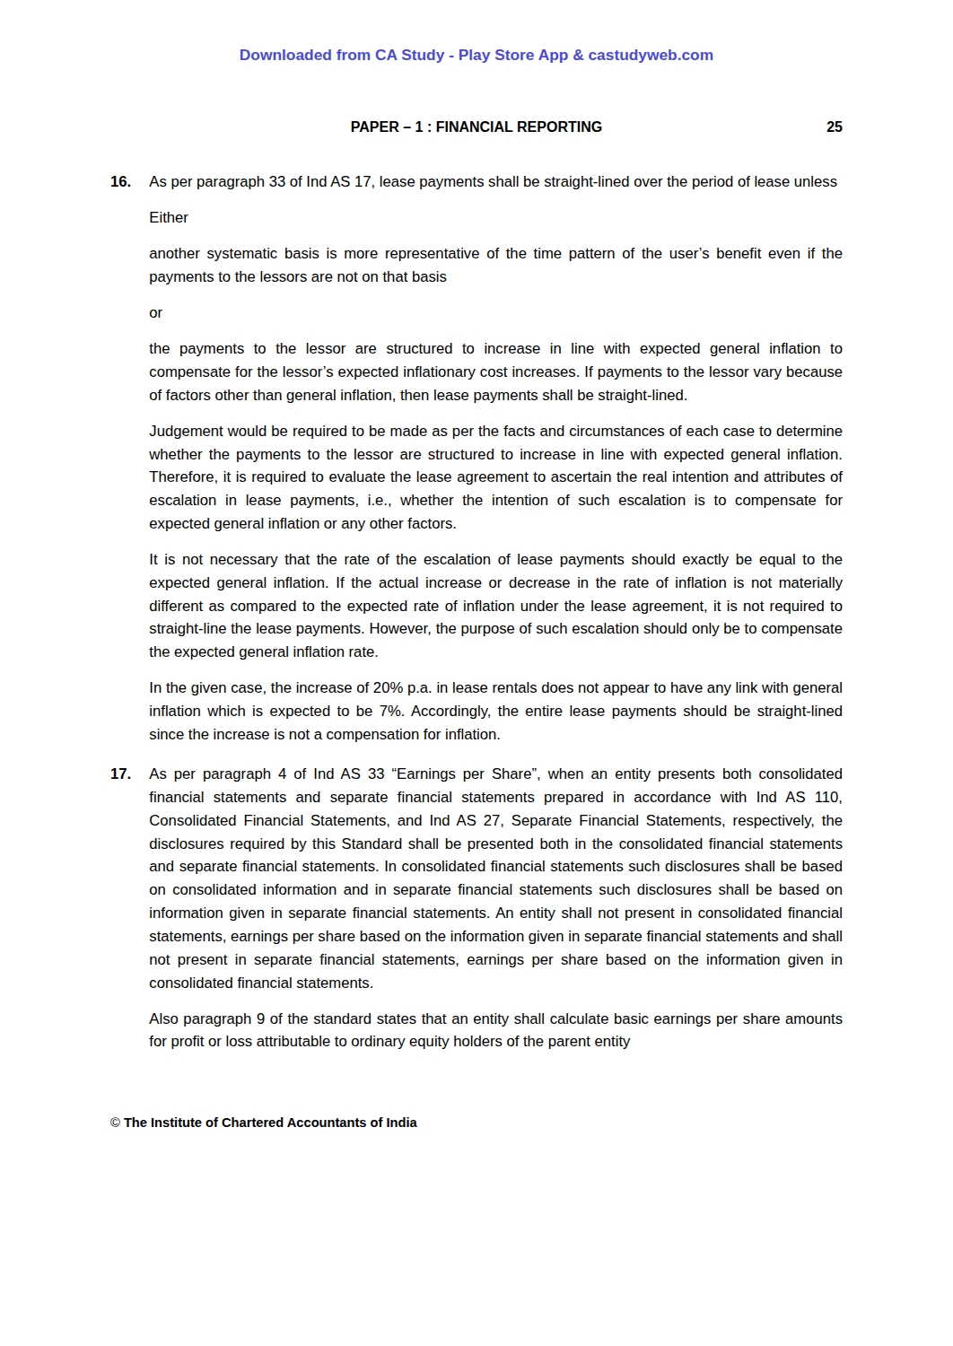Downloaded from CA Study - Play Store App & castudyweb.com
PAPER – 1 : FINANCIAL REPORTING 25
16.
As per paragraph 33 of Ind AS 17, lease payments shall be straight-lined over the period of lease unless
Either
another systematic basis is more representative of the time pattern of the user’s benefit even if the payments to the lessors are not on that basis
or
the payments to the lessor are structured to increase in line with expected general inflation to compensate for the lessor’s expected inflationary cost increases. If payments to the lessor vary because of factors other than general inflation, then lease payments shall be straight-lined.
Judgement would be required to be made as per the facts and circumstances of each case to determine whether the payments to the lessor are structured to increase in line with expected general inflation. Therefore, it is required to evaluate the lease agreement to ascertain the real intention and attributes of escalation in lease payments, i.e., whether the intention of such escalation is to compensate for expected general inflation or any other factors.
It is not necessary that the rate of the escalation of lease payments should exactly be equal to the expected general inflation. If the actual increase or decrease in the rate of inflation is not materially different as compared to the expected rate of inflation under the lease agreement, it is not required to straight-line the lease payments. However, the purpose of such escalation should only be to compensate the expected general inflation rate.
In the given case, the increase of 20% p.a. in lease rentals does not appear to have any link with general inflation which is expected to be 7%. Accordingly, the entire lease payments should be straight-lined since the increase is not a compensation for inflation.
17.
As per paragraph 4 of Ind AS 33 “Earnings per Share”, when an entity presents both consolidated financial statements and separate financial statements prepared in accordance with Ind AS 110, Consolidated Financial Statements, and Ind AS 27, Separate Financial Statements, respectively, the disclosures required by this Standard shall be presented both in the consolidated financial statements and separate financial statements. In consolidated financial statements such disclosures shall be based on consolidated information and in separate financial statements such disclosures shall be based on information given in separate financial statements. An entity shall not present in consolidated financial statements, earnings per share based on the information given in separate financial statements and shall not present in separate financial statements, earnings per share based on the information given in consolidated financial statements.
Also paragraph 9 of the standard states that an entity shall calculate basic earnings per share amounts for profit or loss attributable to ordinary equity holders of the parent entity
© The Institute of Chartered Accountants of India